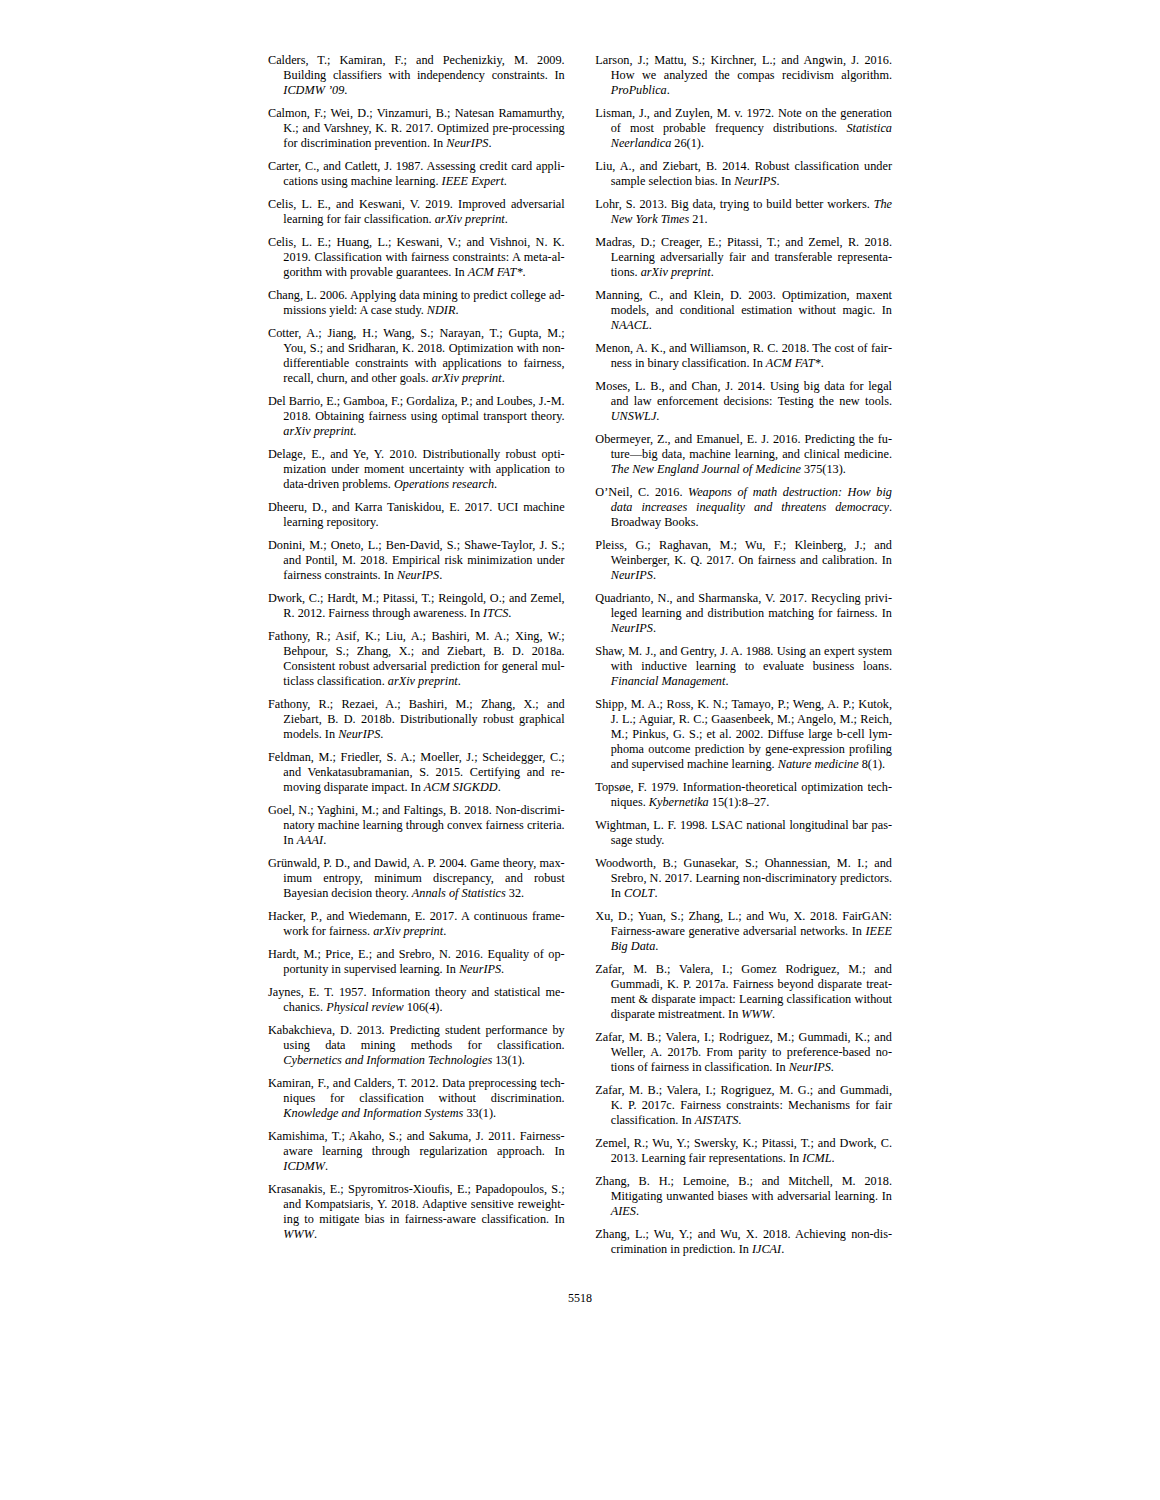Calders, T.; Kamiran, F.; and Pechenizkiy, M. 2009. Building classifiers with independency constraints. In ICDMW ’09.
Calmon, F.; Wei, D.; Vinzamuri, B.; Natesan Ramamurthy, K.; and Varshney, K. R. 2017. Optimized pre-processing for discrimination prevention. In NeurIPS.
Carter, C., and Catlett, J. 1987. Assessing credit card applications using machine learning. IEEE Expert.
Celis, L. E., and Keswani, V. 2019. Improved adversarial learning for fair classification. arXiv preprint.
Celis, L. E.; Huang, L.; Keswani, V.; and Vishnoi, N. K. 2019. Classification with fairness constraints: A meta-algorithm with provable guarantees. In ACM FAT*.
Chang, L. 2006. Applying data mining to predict college admissions yield: A case study. NDIR.
Cotter, A.; Jiang, H.; Wang, S.; Narayan, T.; Gupta, M.; You, S.; and Sridharan, K. 2018. Optimization with non-differentiable constraints with applications to fairness, recall, churn, and other goals. arXiv preprint.
Del Barrio, E.; Gamboa, F.; Gordaliza, P.; and Loubes, J.-M. 2018. Obtaining fairness using optimal transport theory. arXiv preprint.
Delage, E., and Ye, Y. 2010. Distributionally robust optimization under moment uncertainty with application to data-driven problems. Operations research.
Dheeru, D., and Karra Taniskidou, E. 2017. UCI machine learning repository.
Donini, M.; Oneto, L.; Ben-David, S.; Shawe-Taylor, J. S.; and Pontil, M. 2018. Empirical risk minimization under fairness constraints. In NeurIPS.
Dwork, C.; Hardt, M.; Pitassi, T.; Reingold, O.; and Zemel, R. 2012. Fairness through awareness. In ITCS.
Fathony, R.; Asif, K.; Liu, A.; Bashiri, M. A.; Xing, W.; Behpour, S.; Zhang, X.; and Ziebart, B. D. 2018a. Consistent robust adversarial prediction for general multiclass classification. arXiv preprint.
Fathony, R.; Rezaei, A.; Bashiri, M.; Zhang, X.; and Ziebart, B. D. 2018b. Distributionally robust graphical models. In NeurIPS.
Feldman, M.; Friedler, S. A.; Moeller, J.; Scheidegger, C.; and Venkatasubramanian, S. 2015. Certifying and removing disparate impact. In ACM SIGKDD.
Goel, N.; Yaghini, M.; and Faltings, B. 2018. Non-discriminatory machine learning through convex fairness criteria. In AAAI.
Grünwald, P. D., and Dawid, A. P. 2004. Game theory, maximum entropy, minimum discrepancy, and robust Bayesian decision theory. Annals of Statistics 32.
Hacker, P., and Wiedemann, E. 2017. A continuous framework for fairness. arXiv preprint.
Hardt, M.; Price, E.; and Srebro, N. 2016. Equality of opportunity in supervised learning. In NeurIPS.
Jaynes, E. T. 1957. Information theory and statistical mechanics. Physical review 106(4).
Kabakchieva, D. 2013. Predicting student performance by using data mining methods for classification. Cybernetics and Information Technologies 13(1).
Kamiran, F., and Calders, T. 2012. Data preprocessing techniques for classification without discrimination. Knowledge and Information Systems 33(1).
Kamishima, T.; Akaho, S.; and Sakuma, J. 2011. Fairness-aware learning through regularization approach. In ICDMW.
Krasanakis, E.; Spyromitros-Xioufis, E.; Papadopoulos, S.; and Kompatsiaris, Y. 2018. Adaptive sensitive reweighting to mitigate bias in fairness-aware classification. In WWW.
Larson, J.; Mattu, S.; Kirchner, L.; and Angwin, J. 2016. How we analyzed the compas recidivism algorithm. ProPublica.
Lisman, J., and Zuylen, M. v. 1972. Note on the generation of most probable frequency distributions. Statistica Neerlandica 26(1).
Liu, A., and Ziebart, B. 2014. Robust classification under sample selection bias. In NeurIPS.
Lohr, S. 2013. Big data, trying to build better workers. The New York Times 21.
Madras, D.; Creager, E.; Pitassi, T.; and Zemel, R. 2018. Learning adversarially fair and transferable representations. arXiv preprint.
Manning, C., and Klein, D. 2003. Optimization, maxent models, and conditional estimation without magic. In NAACL.
Menon, A. K., and Williamson, R. C. 2018. The cost of fairness in binary classification. In ACM FAT*.
Moses, L. B., and Chan, J. 2014. Using big data for legal and law enforcement decisions: Testing the new tools. UNSWLJ.
Obermeyer, Z., and Emanuel, E. J. 2016. Predicting the future—big data, machine learning, and clinical medicine. The New England Journal of Medicine 375(13).
O’Neil, C. 2016. Weapons of math destruction: How big data increases inequality and threatens democracy. Broadway Books.
Pleiss, G.; Raghavan, M.; Wu, F.; Kleinberg, J.; and Weinberger, K. Q. 2017. On fairness and calibration. In NeurIPS.
Quadrianto, N., and Sharmanska, V. 2017. Recycling privileged learning and distribution matching for fairness. In NeurIPS.
Shaw, M. J., and Gentry, J. A. 1988. Using an expert system with inductive learning to evaluate business loans. Financial Management.
Shipp, M. A.; Ross, K. N.; Tamayo, P.; Weng, A. P.; Kutok, J. L.; Aguiar, R. C.; Gaasenbeek, M.; Angelo, M.; Reich, M.; Pinkus, G. S.; et al. 2002. Diffuse large b-cell lymphoma outcome prediction by gene-expression profiling and supervised machine learning. Nature medicine 8(1).
Topsøe, F. 1979. Information-theoretical optimization techniques. Kybernetika 15(1):8–27.
Wightman, L. F. 1998. LSAC national longitudinal bar passage study.
Woodworth, B.; Gunasekar, S.; Ohannessian, M. I.; and Srebro, N. 2017. Learning non-discriminatory predictors. In COLT.
Xu, D.; Yuan, S.; Zhang, L.; and Wu, X. 2018. FairGAN: Fairness-aware generative adversarial networks. In IEEE Big Data.
Zafar, M. B.; Valera, I.; Gomez Rodriguez, M.; and Gummadi, K. P. 2017a. Fairness beyond disparate treatment & disparate impact: Learning classification without disparate mistreatment. In WWW.
Zafar, M. B.; Valera, I.; Rodriguez, M.; Gummadi, K.; and Weller, A. 2017b. From parity to preference-based notions of fairness in classification. In NeurIPS.
Zafar, M. B.; Valera, I.; Rogriguez, M. G.; and Gummadi, K. P. 2017c. Fairness constraints: Mechanisms for fair classification. In AISTATS.
Zemel, R.; Wu, Y.; Swersky, K.; Pitassi, T.; and Dwork, C. 2013. Learning fair representations. In ICML.
Zhang, B. H.; Lemoine, B.; and Mitchell, M. 2018. Mitigating unwanted biases with adversarial learning. In AIES.
Zhang, L.; Wu, Y.; and Wu, X. 2018. Achieving non-discrimination in prediction. In IJCAI.
5518